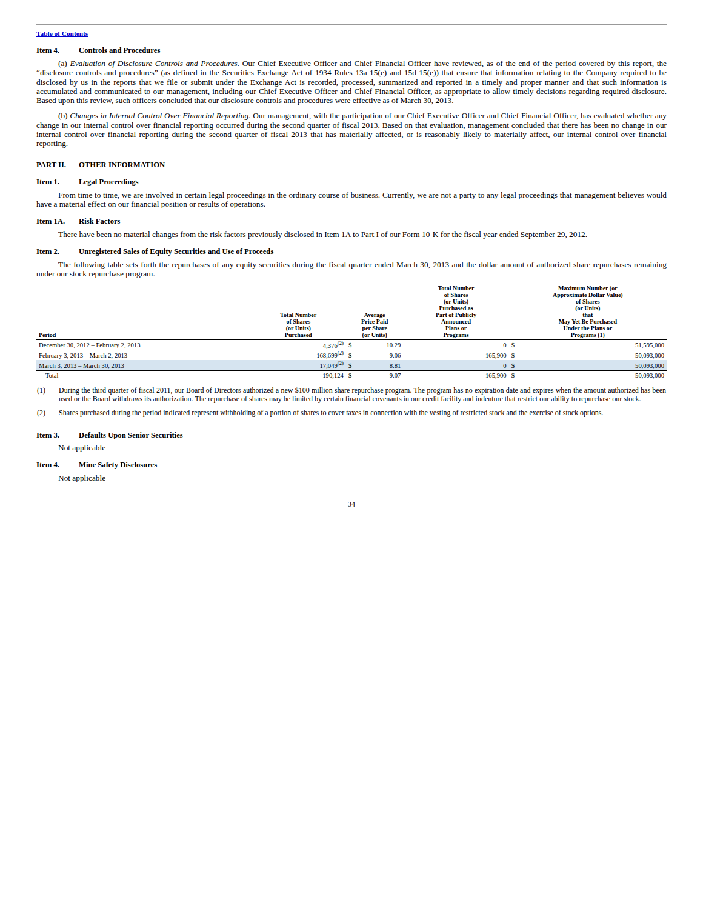Table of Contents
Item 4. Controls and Procedures
(a) Evaluation of Disclosure Controls and Procedures. Our Chief Executive Officer and Chief Financial Officer have reviewed, as of the end of the period covered by this report, the “disclosure controls and procedures” (as defined in the Securities Exchange Act of 1934 Rules 13a-15(e) and 15d-15(e)) that ensure that information relating to the Company required to be disclosed by us in the reports that we file or submit under the Exchange Act is recorded, processed, summarized and reported in a timely and proper manner and that such information is accumulated and communicated to our management, including our Chief Executive Officer and Chief Financial Officer, as appropriate to allow timely decisions regarding required disclosure. Based upon this review, such officers concluded that our disclosure controls and procedures were effective as of March 30, 2013.
(b) Changes in Internal Control Over Financial Reporting. Our management, with the participation of our Chief Executive Officer and Chief Financial Officer, has evaluated whether any change in our internal control over financial reporting occurred during the second quarter of fiscal 2013. Based on that evaluation, management concluded that there has been no change in our internal control over financial reporting during the second quarter of fiscal 2013 that has materially affected, or is reasonably likely to materially affect, our internal control over financial reporting.
PART II. OTHER INFORMATION
Item 1. Legal Proceedings
From time to time, we are involved in certain legal proceedings in the ordinary course of business. Currently, we are not a party to any legal proceedings that management believes would have a material effect on our financial position or results of operations.
Item 1A. Risk Factors
There have been no material changes from the risk factors previously disclosed in Item 1A to Part I of our Form 10-K for the fiscal year ended September 29, 2012.
Item 2. Unregistered Sales of Equity Securities and Use of Proceeds
The following table sets forth the repurchases of any equity securities during the fiscal quarter ended March 30, 2013 and the dollar amount of authorized share repurchases remaining under our stock repurchase program.
| Period | Total Number of Shares (or Units) Purchased | Average Price Paid per Share (or Units) | Total Number of Shares (or Units) Purchased as Part of Publicly Announced Plans or Programs | Maximum Number (or Approximate Dollar Value) of Shares (or Units) that May Yet Be Purchased Under the Plans or Programs (1) |
| --- | --- | --- | --- | --- |
| December 30, 2012 – February 2, 2013 | 4,376 (2) | $ | 10.29 | 0 | $ | 51,595,000 |
| February 3, 2013 – March 2, 2013 | 168,699 (2) | $ | 9.06 | 165,900 | $ | 50,093,000 |
| March 3, 2013 – March 30, 2013 | 17,049 (2) | $ | 8.81 | 0 | $ | 50,093,000 |
| Total | 190,124 | $ | 9.07 | 165,900 | $ | 50,093,000 |
| (1) | During the third quarter of fiscal 2011, our Board of Directors authorized a new $100 million share repurchase program. The program has no expiration date and expires when the amount authorized has been used or the Board withdraws its authorization. The repurchase of shares may be limited by certain financial covenants in our credit facility and indenture that restrict our ability to repurchase our stock. |
| (2) | Shares purchased during the period indicated represent withholding of a portion of shares to cover taxes in connection with the vesting of restricted stock and the exercise of stock options. |
Item 3. Defaults Upon Senior Securities
Not applicable
Item 4. Mine Safety Disclosures
Not applicable
34